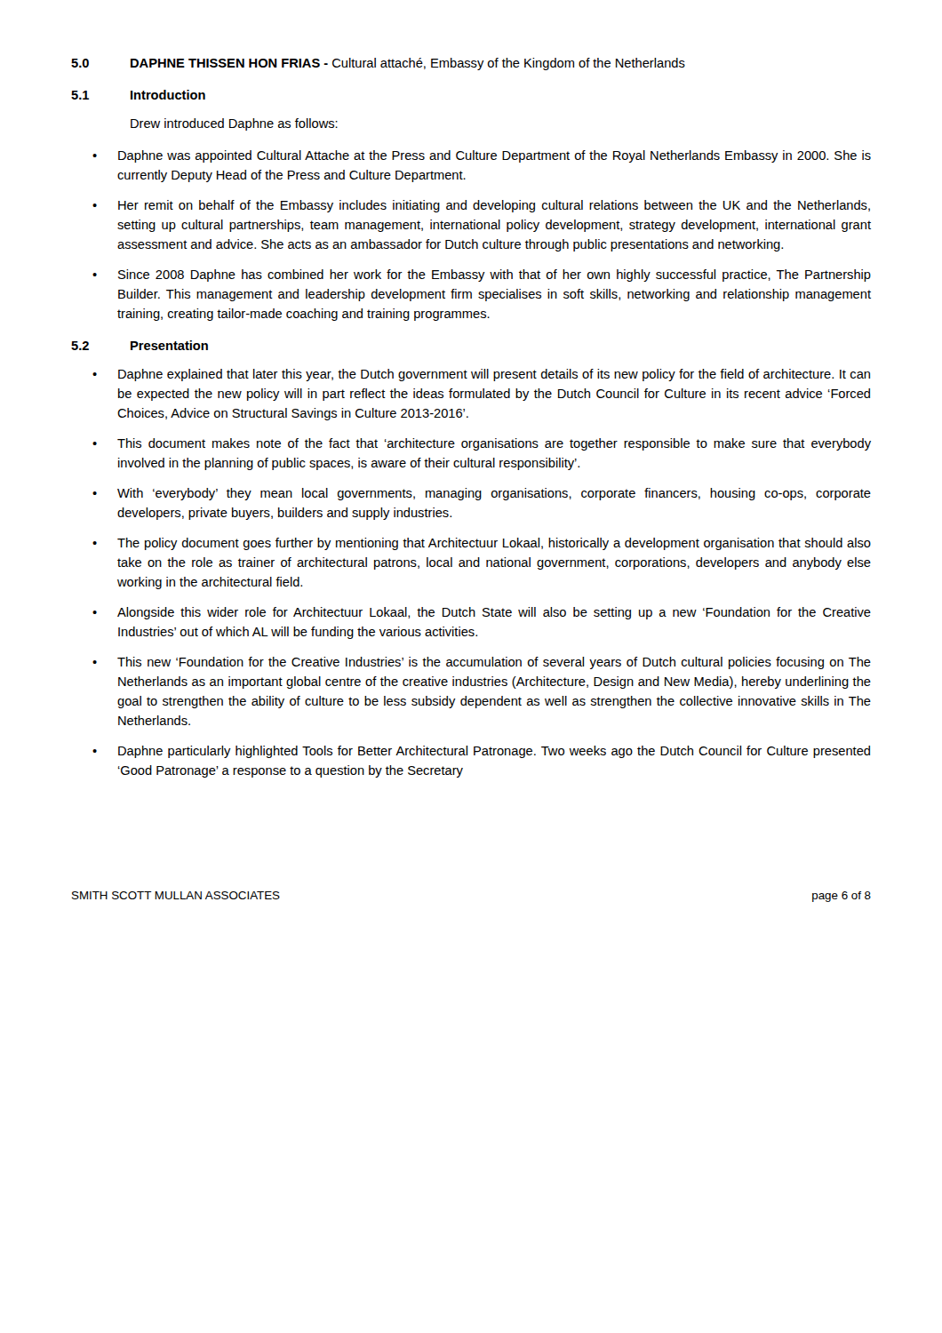5.0
DAPHNE THISSEN HON FRIAS - Cultural attaché, Embassy of the Kingdom of the Netherlands
5.1
Introduction
Drew introduced Daphne as follows:
Daphne was appointed Cultural Attache at the Press and Culture Department of the Royal Netherlands Embassy in 2000. She is currently Deputy Head of the Press and Culture Department.
Her remit on behalf of the Embassy includes initiating and developing cultural relations between the UK and the Netherlands, setting up cultural partnerships, team management, international policy development, strategy development, international grant assessment and advice. She acts as an ambassador for Dutch culture through public presentations and networking.
Since 2008 Daphne has combined her work for the Embassy with that of her own highly successful practice, The Partnership Builder. This management and leadership development firm specialises in soft skills, networking and relationship management training, creating tailor-made coaching and training programmes.
5.2
Presentation
Daphne explained that later this year, the Dutch government will present details of its new policy for the field of architecture. It can be expected the new policy will in part reflect the ideas formulated by the Dutch Council for Culture in its recent advice ‘Forced Choices, Advice on Structural Savings in Culture 2013-2016’.
This document makes note of the fact that ‘architecture organisations are together responsible to make sure that everybody involved in the planning of public spaces, is aware of their cultural responsibility’.
With ‘everybody’ they mean local governments, managing organisations, corporate financers, housing co-ops, corporate developers, private buyers, builders and supply industries.
The policy document goes further by mentioning that Architectuur Lokaal, historically a development organisation that should also take on the role as trainer of architectural patrons, local and national government, corporations, developers and anybody else working in the architectural field.
Alongside this wider role for Architectuur Lokaal, the Dutch State will also be setting up a new ‘Foundation for the Creative Industries’ out of which AL will be funding the various activities.
This new ‘Foundation for the Creative Industries’ is the accumulation of several years of Dutch cultural policies focusing on The Netherlands as an important global centre of the creative industries (Architecture, Design and New Media), hereby underlining the goal to strengthen the ability of culture to be less subsidy dependent as well as strengthen the collective innovative skills in The Netherlands.
Daphne particularly highlighted Tools for Better Architectural Patronage. Two weeks ago the Dutch Council for Culture presented ‘Good Patronage’ a response to a question by the Secretary
SMITH SCOTT MULLAN ASSOCIATES
page 6 of 8